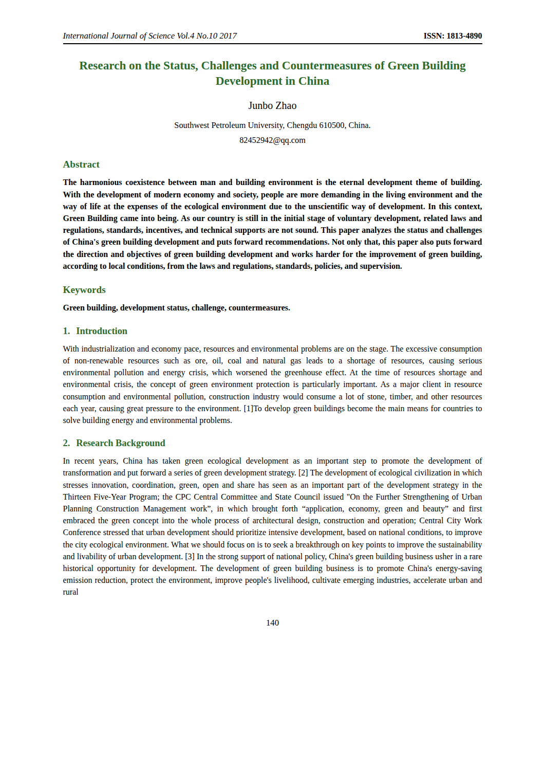International Journal of Science Vol.4 No.10 2017 ISSN: 1813-4890
Research on the Status, Challenges and Countermeasures of Green Building Development in China
Junbo Zhao
Southwest Petroleum University, Chengdu 610500, China.
82452942@qq.com
Abstract
The harmonious coexistence between man and building environment is the eternal development theme of building. With the development of modern economy and society, people are more demanding in the living environment and the way of life at the expenses of the ecological environment due to the unscientific way of development. In this context, Green Building came into being. As our country is still in the initial stage of voluntary development, related laws and regulations, standards, incentives, and technical supports are not sound. This paper analyzes the status and challenges of China's green building development and puts forward recommendations. Not only that, this paper also puts forward the direction and objectives of green building development and works harder for the improvement of green building, according to local conditions, from the laws and regulations, standards, policies, and supervision.
Keywords
Green building, development status, challenge, countermeasures.
1. Introduction
With industrialization and economy pace, resources and environmental problems are on the stage. The excessive consumption of non-renewable resources such as ore, oil, coal and natural gas leads to a shortage of resources, causing serious environmental pollution and energy crisis, which worsened the greenhouse effect. At the time of resources shortage and environmental crisis, the concept of green environment protection is particularly important. As a major client in resource consumption and environmental pollution, construction industry would consume a lot of stone, timber, and other resources each year, causing great pressure to the environment. [1]To develop green buildings become the main means for countries to solve building energy and environmental problems.
2. Research Background
In recent years, China has taken green ecological development as an important step to promote the development of transformation and put forward a series of green development strategy. [2] The development of ecological civilization in which stresses innovation, coordination, green, open and share has seen as an important part of the development strategy in the Thirteen Five-Year Program; the CPC Central Committee and State Council issued "On the Further Strengthening of Urban Planning Construction Management work”, in which brought forth “application, economy, green and beauty” and first embraced the green concept into the whole process of architectural design, construction and operation; Central City Work Conference stressed that urban development should prioritize intensive development, based on national conditions, to improve the city ecological environment. What we should focus on is to seek a breakthrough on key points to improve the sustainability and livability of urban development. [3] In the strong support of national policy, China's green building business usher in a rare historical opportunity for development. The development of green building business is to promote China's energy-saving emission reduction, protect the environment, improve people's livelihood, cultivate emerging industries, accelerate urban and rural
140